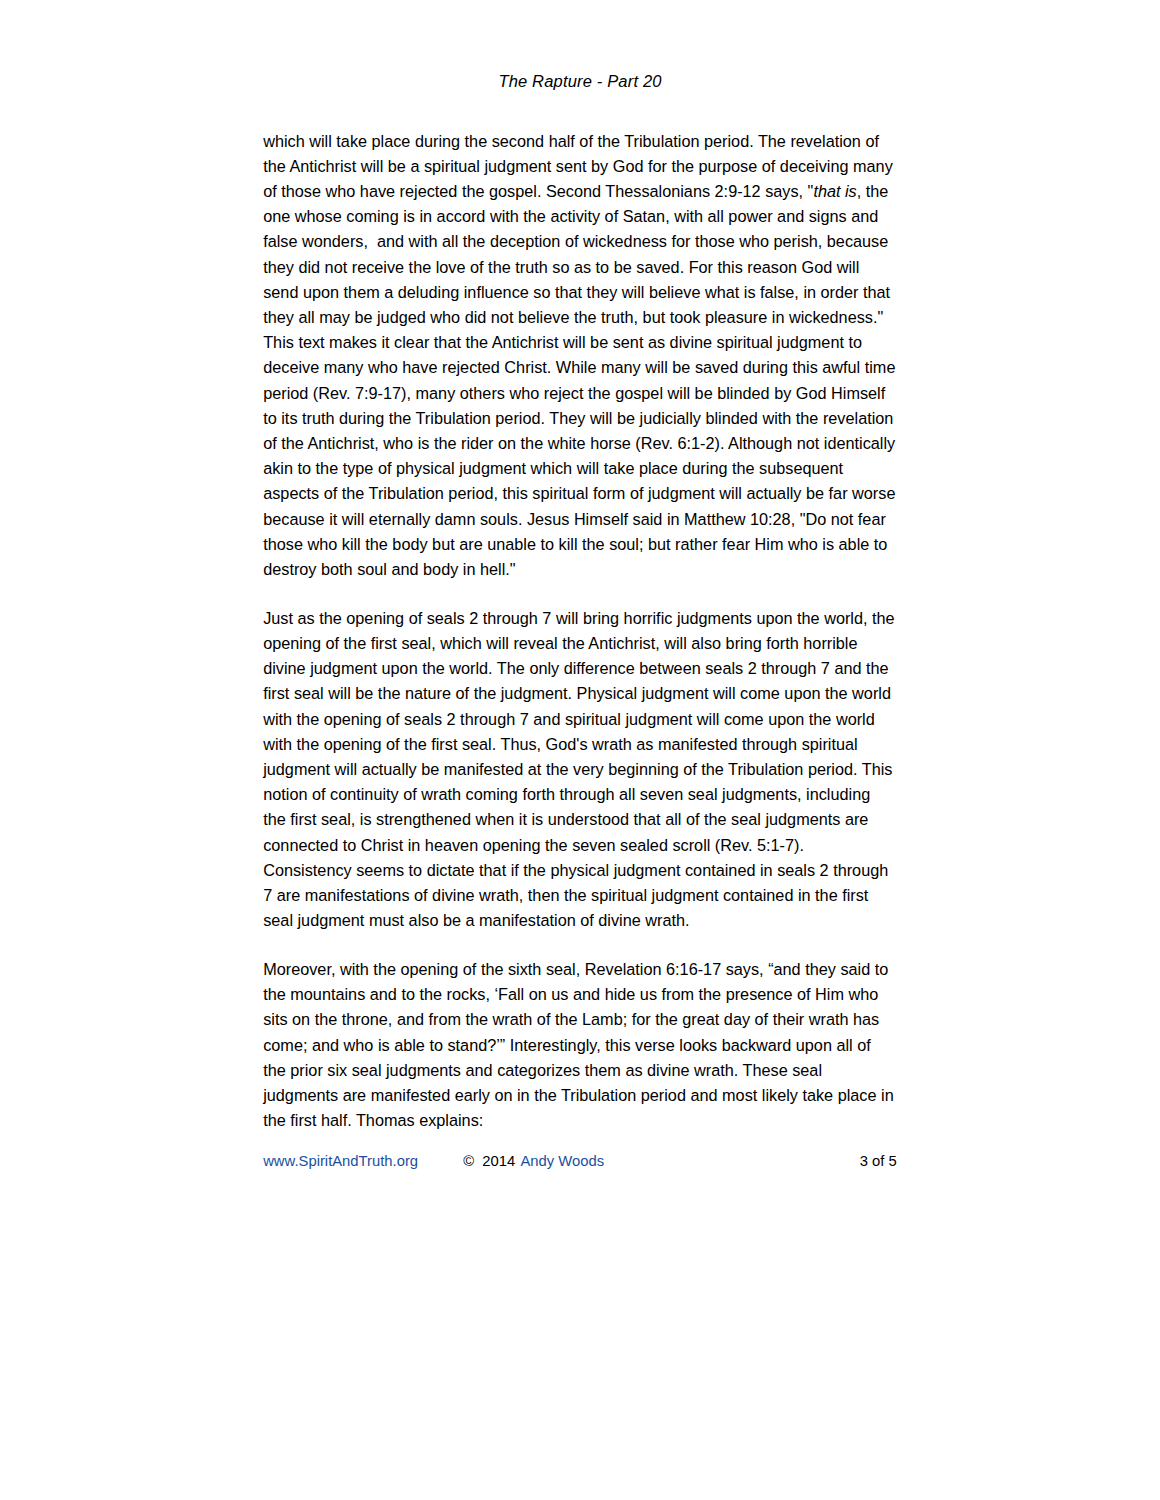The Rapture - Part 20
which will take place during the second half of the Tribulation period. The revelation of the Antichrist will be a spiritual judgment sent by God for the purpose of deceiving many of those who have rejected the gospel. Second Thessalonians 2:9-12 says, "that is, the one whose coming is in accord with the activity of Satan, with all power and signs and false wonders, and with all the deception of wickedness for those who perish, because they did not receive the love of the truth so as to be saved. For this reason God will send upon them a deluding influence so that they will believe what is false, in order that they all may be judged who did not believe the truth, but took pleasure in wickedness." This text makes it clear that the Antichrist will be sent as divine spiritual judgment to deceive many who have rejected Christ. While many will be saved during this awful time period (Rev. 7:9-17), many others who reject the gospel will be blinded by God Himself to its truth during the Tribulation period. They will be judicially blinded with the revelation of the Antichrist, who is the rider on the white horse (Rev. 6:1-2). Although not identically akin to the type of physical judgment which will take place during the subsequent aspects of the Tribulation period, this spiritual form of judgment will actually be far worse because it will eternally damn souls. Jesus Himself said in Matthew 10:28, "Do not fear those who kill the body but are unable to kill the soul; but rather fear Him who is able to destroy both soul and body in hell."
Just as the opening of seals 2 through 7 will bring horrific judgments upon the world, the opening of the first seal, which will reveal the Antichrist, will also bring forth horrible divine judgment upon the world. The only difference between seals 2 through 7 and the first seal will be the nature of the judgment. Physical judgment will come upon the world with the opening of seals 2 through 7 and spiritual judgment will come upon the world with the opening of the first seal. Thus, God's wrath as manifested through spiritual judgment will actually be manifested at the very beginning of the Tribulation period. This notion of continuity of wrath coming forth through all seven seal judgments, including the first seal, is strengthened when it is understood that all of the seal judgments are connected to Christ in heaven opening the seven sealed scroll (Rev. 5:1-7). Consistency seems to dictate that if the physical judgment contained in seals 2 through 7 are manifestations of divine wrath, then the spiritual judgment contained in the first seal judgment must also be a manifestation of divine wrath.
Moreover, with the opening of the sixth seal, Revelation 6:16-17 says, “and they said to the mountains and to the rocks, ‘Fall on us and hide us from the presence of Him who sits on the throne, and from the wrath of the Lamb; for the great day of their wrath has come; and who is able to stand?’” Interestingly, this verse looks backward upon all of the prior six seal judgments and categorizes them as divine wrath. These seal judgments are manifested early on in the Tribulation period and most likely take place in the first half. Thomas explains:
www.SpiritAndTruth.org © 2014 Andy Woods 3 of 5